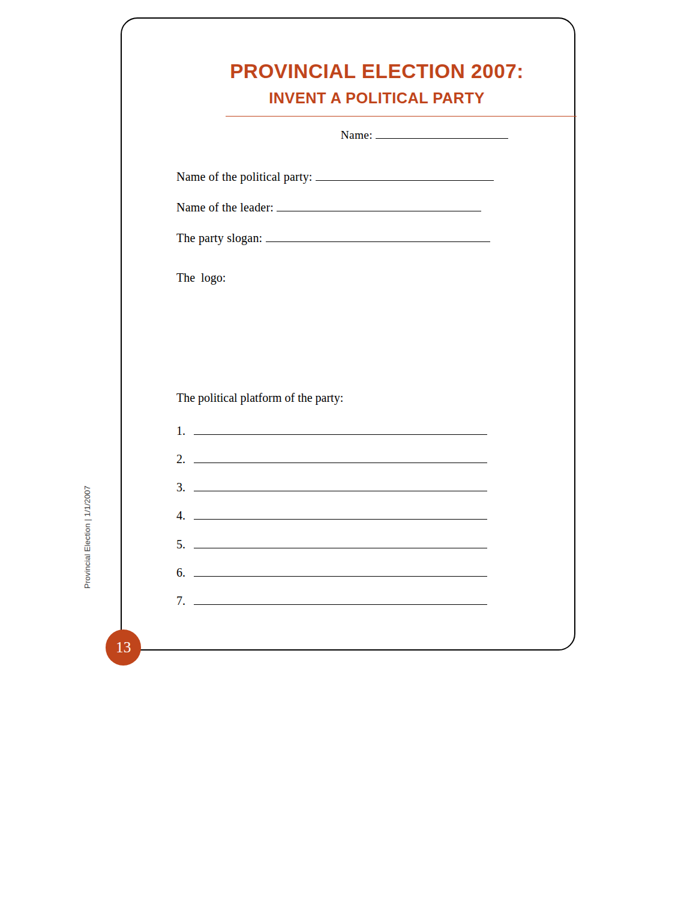Provincial Election 2007:
Invent a Political Party
Name:
Name of the political party:
Name of the leader:
The party slogan:
The logo:
The political platform of the party:
1.
2.
3.
4.
5.
6.
7.
Provincial Election | 1/1/2007
13